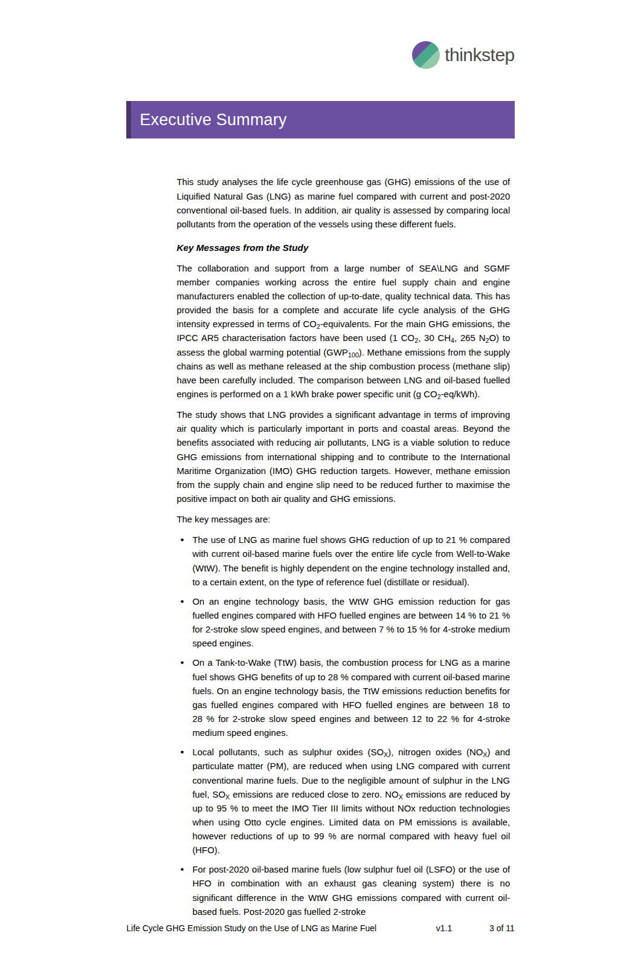thinkstep
Executive Summary
This study analyses the life cycle greenhouse gas (GHG) emissions of the use of Liquified Natural Gas (LNG) as marine fuel compared with current and post-2020 conventional oil-based fuels. In addition, air quality is assessed by comparing local pollutants from the operation of the vessels using these different fuels.
Key Messages from the Study
The collaboration and support from a large number of SEA\LNG and SGMF member companies working across the entire fuel supply chain and engine manufacturers enabled the collection of up-to-date, quality technical data. This has provided the basis for a complete and accurate life cycle analysis of the GHG intensity expressed in terms of CO2-equivalents. For the main GHG emissions, the IPCC AR5 characterisation factors have been used (1 CO2, 30 CH4, 265 N2O) to assess the global warming potential (GWP100). Methane emissions from the supply chains as well as methane released at the ship combustion process (methane slip) have been carefully included. The comparison between LNG and oil-based fuelled engines is performed on a 1 kWh brake power specific unit (g CO2-eq/kWh).
The study shows that LNG provides a significant advantage in terms of improving air quality which is particularly important in ports and coastal areas. Beyond the benefits associated with reducing air pollutants, LNG is a viable solution to reduce GHG emissions from international shipping and to contribute to the International Maritime Organization (IMO) GHG reduction targets. However, methane emission from the supply chain and engine slip need to be reduced further to maximise the positive impact on both air quality and GHG emissions.
The key messages are:
The use of LNG as marine fuel shows GHG reduction of up to 21 % compared with current oil-based marine fuels over the entire life cycle from Well-to-Wake (WtW). The benefit is highly dependent on the engine technology installed and, to a certain extent, on the type of reference fuel (distillate or residual).
On an engine technology basis, the WtW GHG emission reduction for gas fuelled engines compared with HFO fuelled engines are between 14 % to 21 % for 2-stroke slow speed engines, and between 7 % to 15 % for 4-stroke medium speed engines.
On a Tank-to-Wake (TtW) basis, the combustion process for LNG as a marine fuel shows GHG benefits of up to 28 % compared with current oil-based marine fuels. On an engine technology basis, the TtW emissions reduction benefits for gas fuelled engines compared with HFO fuelled engines are between 18 to 28 % for 2-stroke slow speed engines and between 12 to 22 % for 4-stroke medium speed engines.
Local pollutants, such as sulphur oxides (SOX), nitrogen oxides (NOX) and particulate matter (PM), are reduced when using LNG compared with current conventional marine fuels. Due to the negligible amount of sulphur in the LNG fuel, SOX emissions are reduced close to zero. NOX emissions are reduced by up to 95 % to meet the IMO Tier III limits without NOx reduction technologies when using Otto cycle engines. Limited data on PM emissions is available, however reductions of up to 99 % are normal compared with heavy fuel oil (HFO).
For post-2020 oil-based marine fuels (low sulphur fuel oil (LSFO) or the use of HFO in combination with an exhaust gas cleaning system) there is no significant difference in the WtW GHG emissions compared with current oil-based fuels. Post-2020 gas fuelled 2-stroke
Life Cycle GHG Emission Study on the Use of LNG as Marine Fuel
v1.1
3 of 11